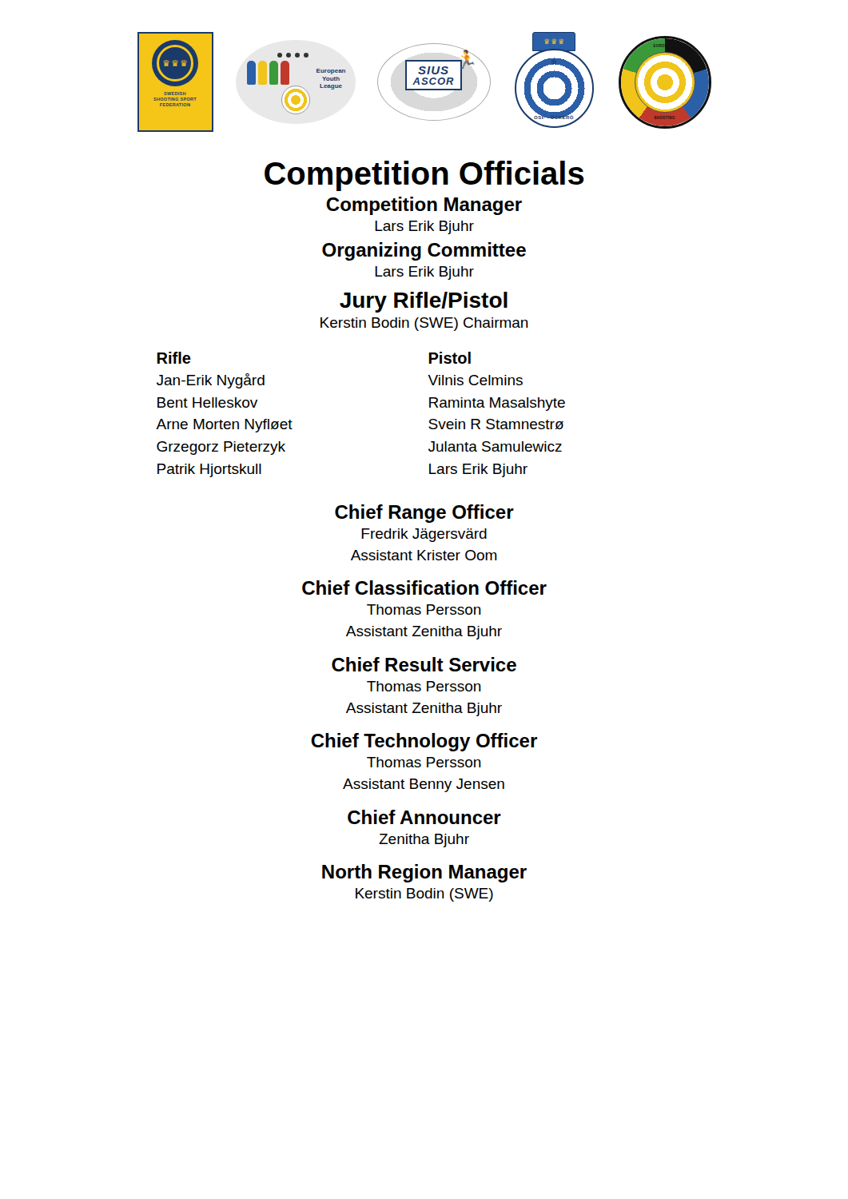♛♛♛
SWEDISH
SHOOTING SPORT
FEDERATION
European
Youth
League
SIUS
ASCOR
🏃
♛♛♛
◎
OSF · ÖCKERÖ
EUROPEAN
SHOOTING
Competition Officials
Competition Manager
Lars Erik Bjuhr
Organizing Committee
Lars Erik Bjuhr
Jury Rifle/Pistol
Kerstin Bodin (SWE) Chairman
Rifle
Jan-Erik Nygård
Bent Helleskov
Arne Morten Nyfløet
Grzegorz Pieterzyk
Patrik Hjortskull
Pistol
Vilnis Celmins
Raminta Masalshyte
Svein R Stamnestrø
Julanta Samulewicz
Lars Erik Bjuhr
Chief Range Officer
Fredrik Jägersvärd
Assistant Krister Oom
Chief Classification Officer
Thomas Persson
Assistant Zenitha Bjuhr
Chief Result Service
Thomas Persson
Assistant Zenitha Bjuhr
Chief Technology Officer
Thomas Persson
Assistant Benny Jensen
Chief Announcer
Zenitha Bjuhr
North Region Manager
Kerstin Bodin (SWE)